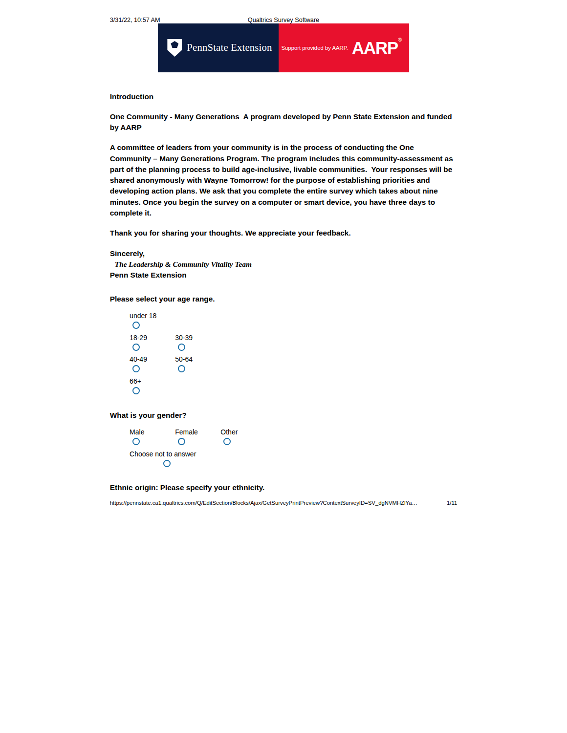3/31/22, 10:57 AM Qualtrics Survey Software
PennState Extension
Support provided by AARP. AARP®
Introduction
One Community - Many Generations A program developed by Penn State Extension and funded by AARP
A committee of leaders from your community is in the process of conducting the One Community – Many Generations Program. The program includes this community-assessment as part of the planning process to build age-inclusive, livable communities. Your responses will be shared anonymously with Wayne Tomorrow! for the purpose of establishing priorities and developing action plans. We ask that you complete the entire survey which takes about nine minutes. Once you begin the survey on a computer or smart device, you have three days to complete it.
Thank you for sharing your thoughts. We appreciate your feedback.
Sincerely,
The Leadership & Community Vitality Team
Penn State Extension
Please select your age range.
under 18
18-29
30-39
40-49
50-64
66+
What is your gender?
Male
Female
Other
Choose not to answer
Ethnic origin: Please specify your ethnicity.
https://pennstate.ca1.qualtrics.com/Q/EditSection/Blocks/Ajax/GetSurveyPrintPreview?ContextSurveyID=SV_dgNVMHZlYakdDca&ContextLibraryID… 1/11